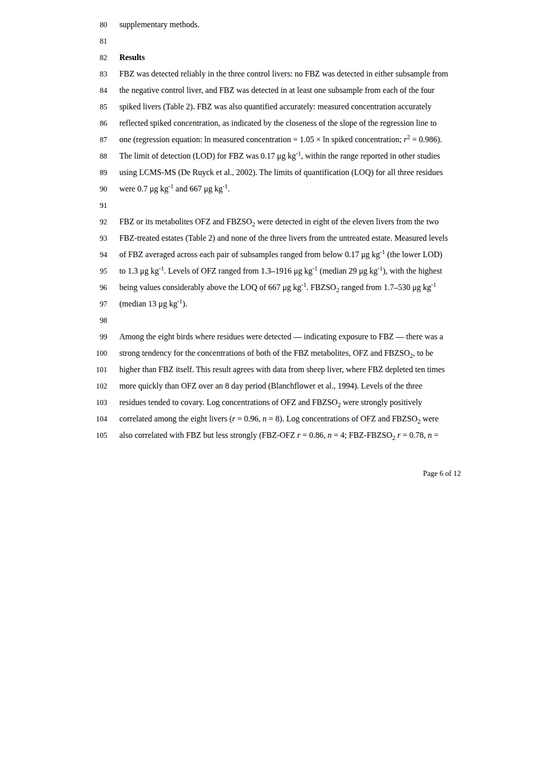80
supplementary methods.
81
82
Results
83
FBZ was detected reliably in the three control livers: no FBZ was detected in either subsample from
84
the negative control liver, and FBZ was detected in at least one subsample from each of the four
85
spiked livers (Table 2). FBZ was also quantified accurately: measured concentration accurately
86
reflected spiked concentration, as indicated by the closeness of the slope of the regression line to
87
one (regression equation: ln measured concentration = 1.05 × ln spiked concentration; r2 = 0.986).
88
The limit of detection (LOD) for FBZ was 0.17 μg kg-1, within the range reported in other studies
89
using LCMS-MS (De Ruyck et al., 2002). The limits of quantification (LOQ) for all three residues
90
were 0.7 μg kg-1 and 667 μg kg-1.
91
92
FBZ or its metabolites OFZ and FBZSO2 were detected in eight of the eleven livers from the two
93
FBZ-treated estates (Table 2) and none of the three livers from the untreated estate. Measured levels
94
of FBZ averaged across each pair of subsamples ranged from below 0.17 μg kg-1 (the lower LOD)
95
to 1.3 μg kg-1. Levels of OFZ ranged from 1.3–1916 μg kg-1 (median 29 μg kg-1), with the highest
96
being values considerably above the LOQ of 667 μg kg-1. FBZSO2 ranged from 1.7–530 μg kg-1
97
(median 13 μg kg-1).
98
99
Among the eight birds where residues were detected — indicating exposure to FBZ — there was a
100
strong tendency for the concentrations of both of the FBZ metabolites, OFZ and FBZSO2, to be
101
higher than FBZ itself. This result agrees with data from sheep liver, where FBZ depleted ten times
102
more quickly than OFZ over an 8 day period (Blanchflower et al., 1994). Levels of the three
103
residues tended to covary. Log concentrations of OFZ and FBZSO2 were strongly positively
104
correlated among the eight livers (r = 0.96, n = 8). Log concentrations of OFZ and FBZSO2 were
105
also correlated with FBZ but less strongly (FBZ-OFZ r = 0.86, n = 4; FBZ-FBZSO2 r = 0.78, n =
Page 6 of 12